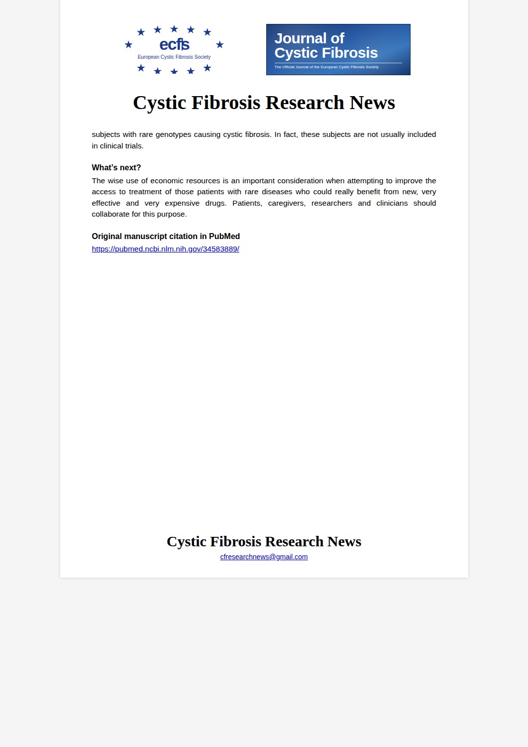European Cystic Fibrosis Society ecfs European Cystic Fibrosis Society
Journal of
Cystic Fibrosis
The Official Journal of the European Cystic Fibrosis Society
Cystic Fibrosis Research News
subjects with rare genotypes causing cystic fibrosis. In fact, these subjects are not usually included in clinical trials.
What’s next?
The wise use of economic resources is an important consideration when attempting to improve the access to treatment of those patients with rare diseases who could really benefit from new, very effective and very expensive drugs. Patients, caregivers, researchers and clinicians should collaborate for this purpose.
Original manuscript citation in PubMed
https://pubmed.ncbi.nlm.nih.gov/34583889/
Cystic Fibrosis Research News
cfresearchnews@gmail.com